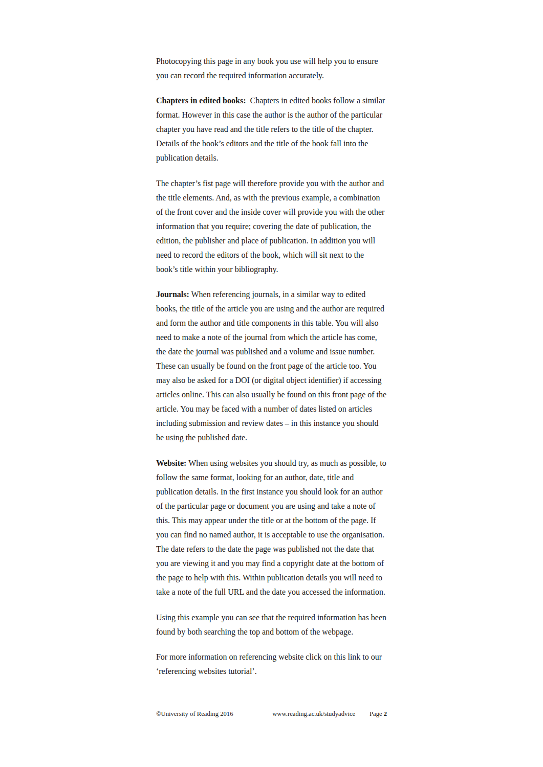Photocopying this page in any book you use will help you to ensure you can record the required information accurately.
Chapters in edited books: Chapters in edited books follow a similar format. However in this case the author is the author of the particular chapter you have read and the title refers to the title of the chapter. Details of the book’s editors and the title of the book fall into the publication details.
The chapter’s fist page will therefore provide you with the author and the title elements. And, as with the previous example, a combination of the front cover and the inside cover will provide you with the other information that you require; covering the date of publication, the edition, the publisher and place of publication. In addition you will need to record the editors of the book, which will sit next to the book’s title within your bibliography.
Journals: When referencing journals, in a similar way to edited books, the title of the article you are using and the author are required and form the author and title components in this table. You will also need to make a note of the journal from which the article has come, the date the journal was published and a volume and issue number. These can usually be found on the front page of the article too. You may also be asked for a DOI (or digital object identifier) if accessing articles online. This can also usually be found on this front page of the article. You may be faced with a number of dates listed on articles including submission and review dates – in this instance you should be using the published date.
Website: When using websites you should try, as much as possible, to follow the same format, looking for an author, date, title and publication details. In the first instance you should look for an author of the particular page or document you are using and take a note of this. This may appear under the title or at the bottom of the page. If you can find no named author, it is acceptable to use the organisation. The date refers to the date the page was published not the date that you are viewing it and you may find a copyright date at the bottom of the page to help with this. Within publication details you will need to take a note of the full URL and the date you accessed the information.
Using this example you can see that the required information has been found by both searching the top and bottom of the webpage.
For more information on referencing website click on this link to our ‘referencing websites tutorial’.
©University of Reading 2016
www.reading.ac.uk/studyadvice Page 2